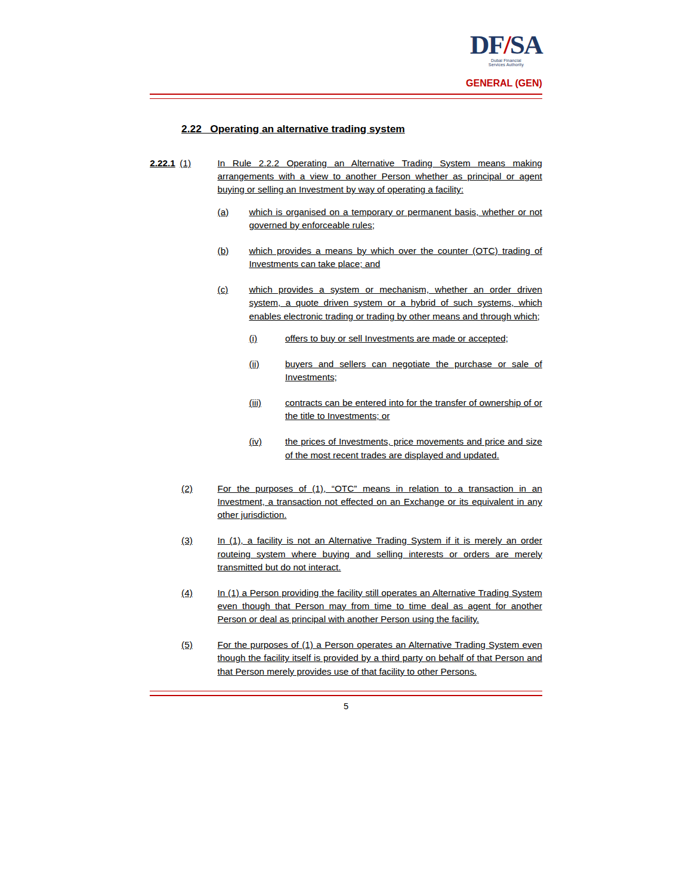DF/SA
Dubai Financial
Services Authority
GENERAL (GEN)
2.22 Operating an alternative trading system
2.22.1(1)
In Rule 2.2.2 Operating an Alternative Trading System means making arrangements with a view to another Person whether as principal or agent buying or selling an Investment by way of operating a facility:
(a)
which is organised on a temporary or permanent basis, whether or not governed by enforceable rules;
(b)
which provides a means by which over the counter (OTC) trading of Investments can take place; and
(c)
which provides a system or mechanism, whether an order driven system, a quote driven system or a hybrid of such systems, which enables electronic trading or trading by other means and through which;
(i)
offers to buy or sell Investments are made or accepted;
(ii)
buyers and sellers can negotiate the purchase or sale of Investments;
(iii)
contracts can be entered into for the transfer of ownership of or the title to Investments; or
(iv)
the prices of Investments, price movements and price and size of the most recent trades are displayed and updated.
(2)
For the purposes of (1), “OTC” means in relation to a transaction in an Investment, a transaction not effected on an Exchange or its equivalent in any other jurisdiction.
(3)
In (1), a facility is not an Alternative Trading System if it is merely an order routeing system where buying and selling interests or orders are merely transmitted but do not interact.
(4)
In (1) a Person providing the facility still operates an Alternative Trading System even though that Person may from time to time deal as agent for another Person or deal as principal with another Person using the facility.
(5)
For the purposes of (1) a Person operates an Alternative Trading System even though the facility itself is provided by a third party on behalf of that Person and that Person merely provides use of that facility to other Persons.
5